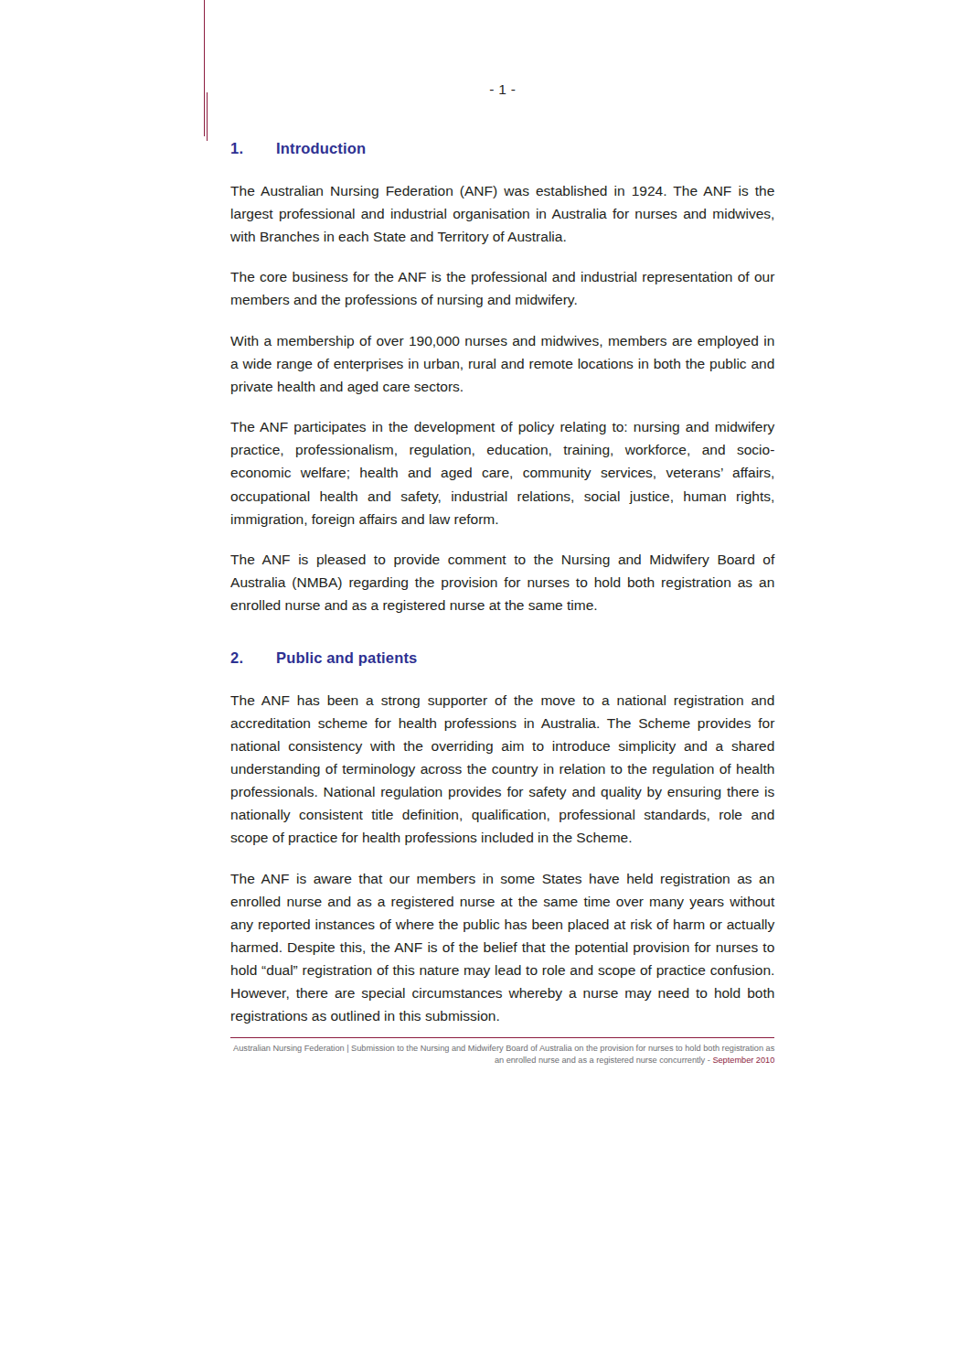- 1 -
1. Introduction
The Australian Nursing Federation (ANF) was established in 1924. The ANF is the largest professional and industrial organisation in Australia for nurses and midwives, with Branches in each State and Territory of Australia.
The core business for the ANF is the professional and industrial representation of our members and the professions of nursing and midwifery.
With a membership of over 190,000 nurses and midwives, members are employed in a wide range of enterprises in urban, rural and remote locations in both the public and private health and aged care sectors.
The ANF participates in the development of policy relating to: nursing and midwifery practice, professionalism, regulation, education, training, workforce, and socio-economic welfare; health and aged care, community services, veterans’ affairs, occupational health and safety, industrial relations, social justice, human rights, immigration, foreign affairs and law reform.
The ANF is pleased to provide comment to the Nursing and Midwifery Board of Australia (NMBA) regarding the provision for nurses to hold both registration as an enrolled nurse and as a registered nurse at the same time.
2. Public and patients
The ANF has been a strong supporter of the move to a national registration and accreditation scheme for health professions in Australia. The Scheme provides for national consistency with the overriding aim to introduce simplicity and a shared understanding of terminology across the country in relation to the regulation of health professionals. National regulation provides for safety and quality by ensuring there is nationally consistent title definition, qualification, professional standards, role and scope of practice for health professions included in the Scheme.
The ANF is aware that our members in some States have held registration as an enrolled nurse and as a registered nurse at the same time over many years without any reported instances of where the public has been placed at risk of harm or actually harmed. Despite this, the ANF is of the belief that the potential provision for nurses to hold “dual” registration of this nature may lead to role and scope of practice confusion. However, there are special circumstances whereby a nurse may need to hold both registrations as outlined in this submission.
Australian Nursing Federation | Submission to the Nursing and Midwifery Board of Australia on the provision for nurses to hold both registration as an enrolled nurse and as a registered nurse concurrently - September 2010